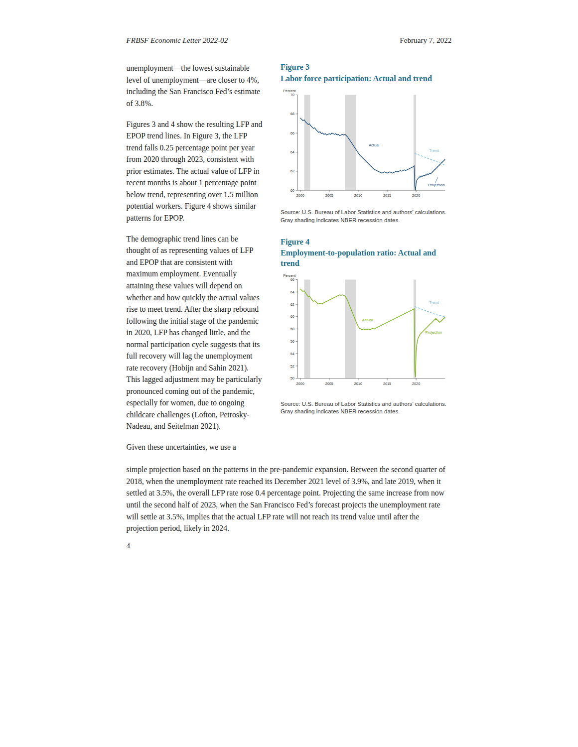FRBSF Economic Letter 2022-02
February 7, 2022
unemployment—the lowest sustainable level of unemployment—are closer to 4%, including the San Francisco Fed’s estimate of 3.8%.
Figures 3 and 4 show the resulting LFP and EPOP trend lines. In Figure 3, the LFP trend falls 0.25 percentage point per year from 2020 through 2023, consistent with prior estimates. The actual value of LFP in recent months is about 1 percentage point below trend, representing over 1.5 million potential workers. Figure 4 shows similar patterns for EPOP.
The demographic trend lines can be thought of as representing values of LFP and EPOP that are consistent with maximum employment. Eventually attaining these values will depend on whether and how quickly the actual values rise to meet trend. After the sharp rebound following the initial stage of the pandemic in 2020, LFP has changed little, and the normal participation cycle suggests that its full recovery will lag the unemployment rate recovery (Hobijn and Sahin 2021). This lagged adjustment may be particularly pronounced coming out of the pandemic, especially for women, due to ongoing childcare challenges (Lofton, Petrosky-Nadeau, and Seitelman 2021).
Given these uncertainties, we use a
Figure 3
Labor force participation: Actual and trend
Percent 70 68 66 64 62 60 2000 2005 2010 2015 2020 Actual Trend Projection
Source: U.S. Bureau of Labor Statistics and authors’ calculations. Gray shading indicates NBER recession dates.
Figure 4
Employment-to-population ratio: Actual and trend
Percent 66 64 62 60 58 56 54 52 50 2000 2005 2010 2015 2020 Actual Trend Projection
Source: U.S. Bureau of Labor Statistics and authors’ calculations. Gray shading indicates NBER recession dates.
simple projection based on the patterns in the pre-pandemic expansion. Between the second quarter of 2018, when the unemployment rate reached its December 2021 level of 3.9%, and late 2019, when it settled at 3.5%, the overall LFP rate rose 0.4 percentage point. Projecting the same increase from now until the second half of 2023, when the San Francisco Fed’s forecast projects the unemployment rate will settle at 3.5%, implies that the actual LFP rate will not reach its trend value until after the projection period, likely in 2024.
4